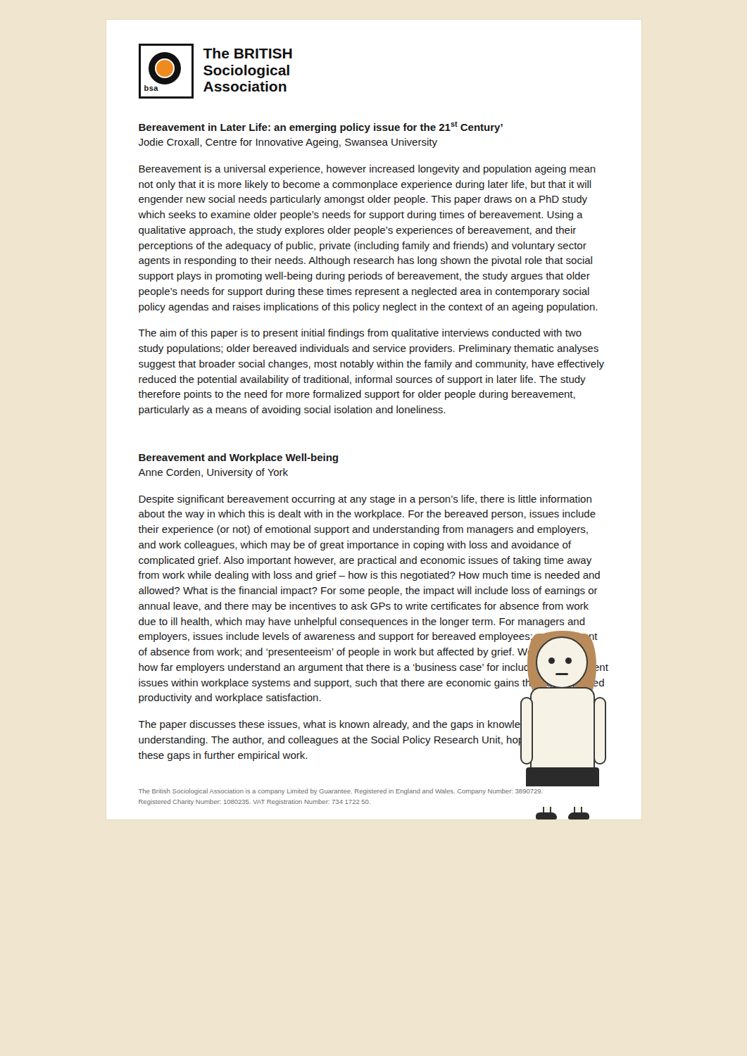bsa
The BRITISH
Sociological
Association
Bereavement in Later Life: an emerging policy issue for the 21st Century’
Jodie Croxall, Centre for Innovative Ageing, Swansea University
Bereavement is a universal experience, however increased longevity and population ageing mean not only that it is more likely to become a commonplace experience during later life, but that it will engender new social needs particularly amongst older people. This paper draws on a PhD study which seeks to examine older people’s needs for support during times of bereavement. Using a qualitative approach, the study explores older people’s experiences of bereavement, and their perceptions of the adequacy of public, private (including family and friends) and voluntary sector agents in responding to their needs. Although research has long shown the pivotal role that social support plays in promoting well-being during periods of bereavement, the study argues that older people’s needs for support during these times represent a neglected area in contemporary social policy agendas and raises implications of this policy neglect in the context of an ageing population.
The aim of this paper is to present initial findings from qualitative interviews conducted with two study populations; older bereaved individuals and service providers. Preliminary thematic analyses suggest that broader social changes, most notably within the family and community, have effectively reduced the potential availability of traditional, informal sources of support in later life. The study therefore points to the need for more formalized support for older people during bereavement, particularly as a means of avoiding social isolation and loneliness.
Bereavement and Workplace Well-being
Anne Corden, University of York
Despite significant bereavement occurring at any stage in a person’s life, there is little information about the way in which this is dealt with in the workplace. For the bereaved person, issues include their experience (or not) of emotional support and understanding from managers and employers, and work colleagues, which may be of great importance in coping with loss and avoidance of complicated grief. Also important however, are practical and economic issues of taking time away from work while dealing with loss and grief – how is this negotiated? How much time is needed and allowed? What is the financial impact? For some people, the impact will include loss of earnings or annual leave, and there may be incentives to ask GPs to write certificates for absence from work due to ill health, which may have unhelpful consequences in the longer term. For managers and employers, issues include levels of awareness and support for bereaved employees; management of absence from work; and ‘presenteeism’ of people in work but affected by grief. We do not know how far employers understand an argument that there is a ‘business case’ for including bereavement issues within workplace systems and support, such that there are economic gains through improved productivity and workplace satisfaction.
The paper discusses these issues, what is known already, and the gaps in knowledge and understanding. The author, and colleagues at the Social Policy Research Unit, hope to fill some of these gaps in further empirical work.
The British Sociological Association is a company Limited by Guarantee. Registered in England and Wales. Company Number: 3890729.
Registered Charity Number: 1080235. VAT Registration Number: 734 1722 50.